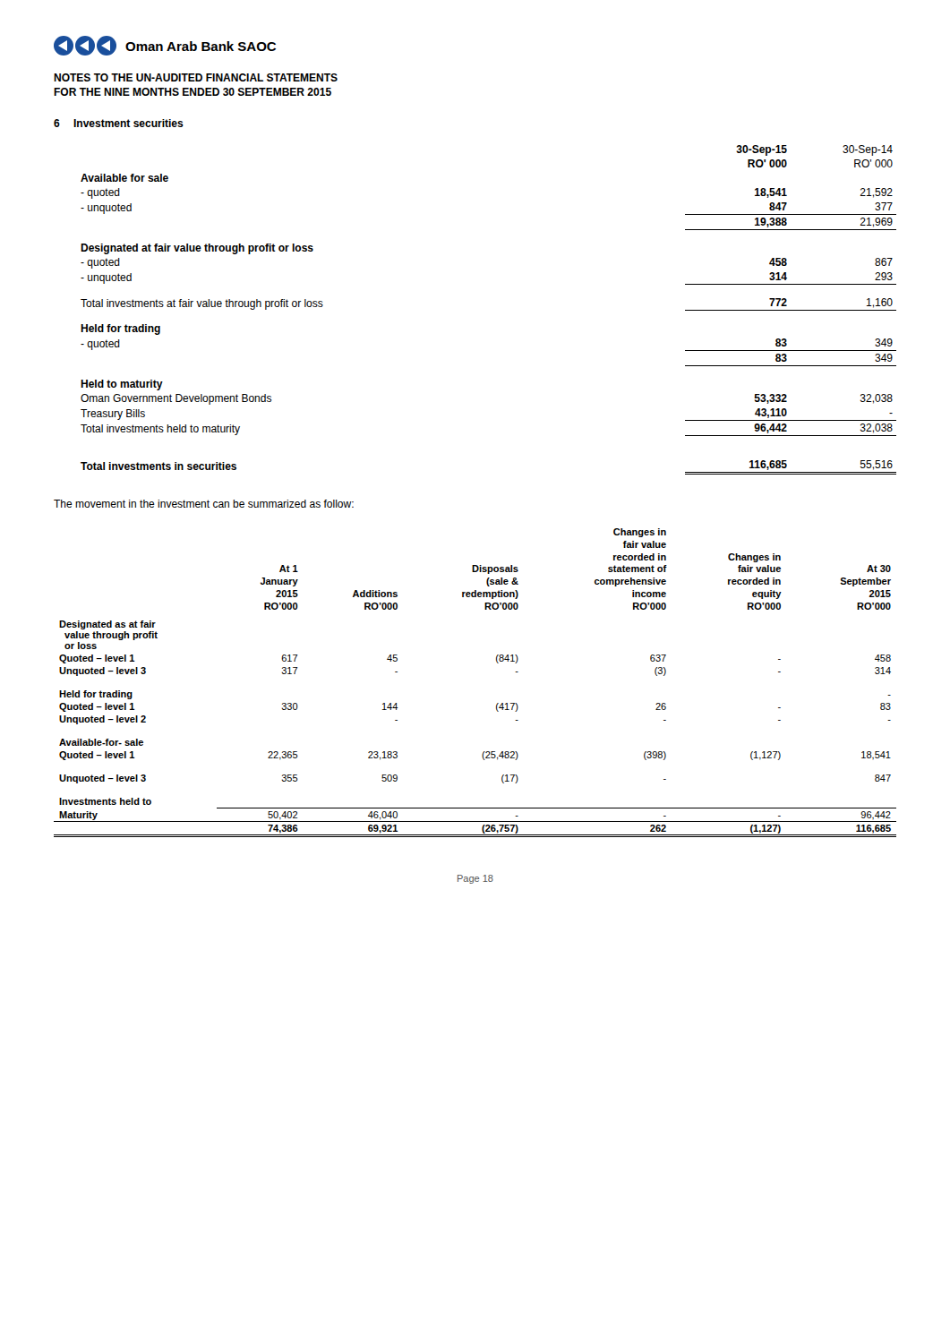Oman Arab Bank SAOC
NOTES TO THE UN-AUDITED FINANCIAL STATEMENTS
FOR THE NINE MONTHS ENDED 30 SEPTEMBER 2015
6 Investment securities
| | 30-Sep-15 | 30-Sep-14 |
| | RO' 000 | RO' 000 |
| Available for sale | | |
| - quoted | 18,541 | 21,592 |
| - unquoted | 847 | 377 |
| | 19,388 | 21,969 |
| Designated at fair value through profit or loss | | |
| - quoted | 458 | 867 |
| - unquoted | 314 | 293 |
| Total investments at fair value through profit or loss | 772 | 1,160 |
| Held for trading | | |
| - quoted | 83 | 349 |
| | 83 | 349 |
| Held to maturity | | |
| Oman Government Development Bonds | 53,332 | 32,038 |
| Treasury Bills | 43,110 | - |
| Total investments held to maturity | 96,442 | 32,038 |
| Total investments in securities | 116,685 | 55,516 |
The movement in the investment can be summarized as follow:
| | At 1 January 2015 RO’000 | Additions RO’000 | Disposals (sale & redemption) RO’000 | Changes in fair value recorded in statement of comprehensive income RO’000 | Changes in fair value recorded in equity RO’000 | At 30 September 2015 RO’000 |
| --- | --- | --- | --- | --- | --- | --- |
| Designated as at fair value through profit or loss | | | | | | |
| Quoted – level 1 | 617 | 45 | (841) | 637 | - | 458 |
| Unquoted – level 3 | 317 | - | - | (3) | - | 314 |
| Held for trading | | | | | | - |
| Quoted – level 1 | 330 | 144 | (417) | 26 | - | 83 |
| Unquoted – level 2 | | - | - | - | - | - |
| Available-for- sale | | | | | | |
| Quoted – level 1 | 22,365 | 23,183 | (25,482) | (398) | (1,127) | 18,541 |
| Unquoted – level 3 | 355 | 509 | (17) | - | | 847 |
| Investments held to | | | | | | |
| Maturity | 50,402 | 46,040 | - | - | - | 96,442 |
| | 74,386 | 69,921 | (26,757) | 262 | (1,127) | 116,685 |
Page 18